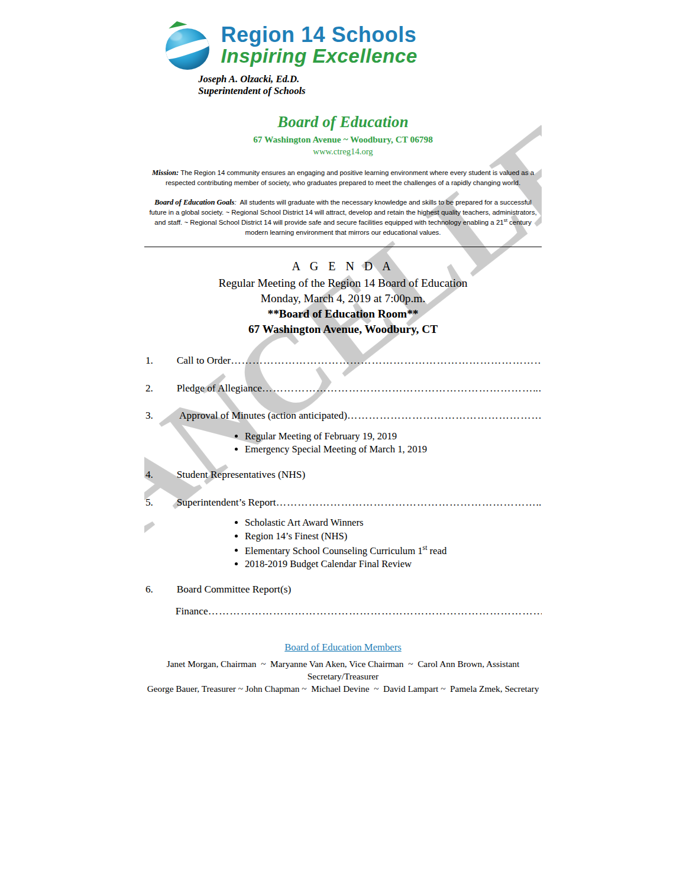CANCELLED
Region 14 Schools
Inspiring Excellence
Joseph A. Olzacki, Ed.D.
Superintendent of Schools
Board of Education
67 Washington Avenue ~ Woodbury, CT 06798
www.ctreg14.org
Mission: The Region 14 community ensures an engaging and positive learning environment where every student is valued as a respected contributing member of society, who graduates prepared to meet the challenges of a rapidly changing world.
Board of Education Goals: All students will graduate with the necessary knowledge and skills to be prepared for a successful future in a global society. ~ Regional School District 14 will attract, develop and retain the highest quality teachers, administrators, and staff. ~ Regional School District 14 will provide safe and secure facilities equipped with technology enabling a 21st century modern learning environment that mirrors our educational values.
A G E N D A
Regular Meeting of the Region 14 Board of Education
Monday, March 4, 2019 at 7:00p.m.
**Board of Education Room**
67 Washington Avenue, Woodbury, CT
1.
Call to Order…………………………………………………………………………………..Janet Morgan
2.
Pledge of Allegiance…………………………………………………………………..…………Janet Morgan
3.
Approval of Minutes (action anticipated)…………………………………………………Janet Morgan
Regular Meeting of February 19, 2019
Emergency Special Meeting of March 1, 2019
4.
Student Representatives (NHS)
5.
Superintendent’s Report………………………………………………………………..………Dr. Olzacki
Scholastic Art Award Winners
Region 14’s Finest (NHS)
Elementary School Counseling Curriculum 1st read
2018-2019 Budget Calendar Final Review
6.
Board Committee Report(s)
Finance…………………………………………………………………………………. George Bauer
Board of Education Members
Janet Morgan, Chairman ~ Maryanne Van Aken, Vice Chairman ~ Carol Ann Brown, Assistant Secretary/Treasurer
George Bauer, Treasurer ~ John Chapman ~ Michael Devine ~ David Lampart ~ Pamela Zmek, Secretary